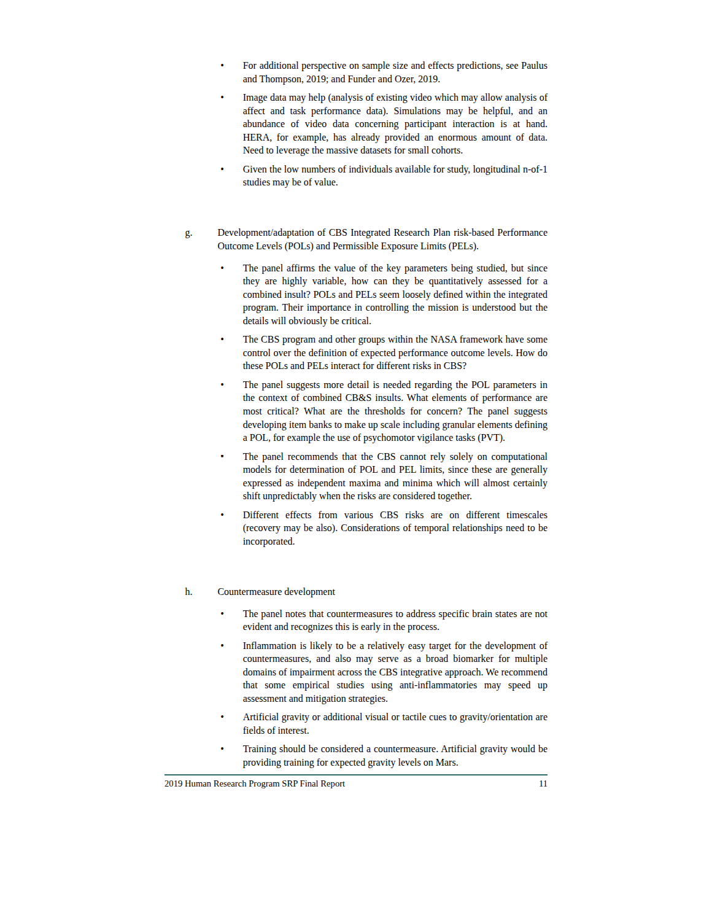For additional perspective on sample size and effects predictions, see Paulus and Thompson, 2019; and Funder and Ozer, 2019.
Image data may help (analysis of existing video which may allow analysis of affect and task performance data). Simulations may be helpful, and an abundance of video data concerning participant interaction is at hand. HERA, for example, has already provided an enormous amount of data. Need to leverage the massive datasets for small cohorts.
Given the low numbers of individuals available for study, longitudinal n-of-1 studies may be of value.
g. Development/adaptation of CBS Integrated Research Plan risk-based Performance Outcome Levels (POLs) and Permissible Exposure Limits (PELs).
The panel affirms the value of the key parameters being studied, but since they are highly variable, how can they be quantitatively assessed for a combined insult? POLs and PELs seem loosely defined within the integrated program. Their importance in controlling the mission is understood but the details will obviously be critical.
The CBS program and other groups within the NASA framework have some control over the definition of expected performance outcome levels. How do these POLs and PELs interact for different risks in CBS?
The panel suggests more detail is needed regarding the POL parameters in the context of combined CB&S insults. What elements of performance are most critical? What are the thresholds for concern? The panel suggests developing item banks to make up scale including granular elements defining a POL, for example the use of psychomotor vigilance tasks (PVT).
The panel recommends that the CBS cannot rely solely on computational models for determination of POL and PEL limits, since these are generally expressed as independent maxima and minima which will almost certainly shift unpredictably when the risks are considered together.
Different effects from various CBS risks are on different timescales (recovery may be also). Considerations of temporal relationships need to be incorporated.
h. Countermeasure development
The panel notes that countermeasures to address specific brain states are not evident and recognizes this is early in the process.
Inflammation is likely to be a relatively easy target for the development of countermeasures, and also may serve as a broad biomarker for multiple domains of impairment across the CBS integrative approach. We recommend that some empirical studies using anti-inflammatories may speed up assessment and mitigation strategies.
Artificial gravity or additional visual or tactile cues to gravity/orientation are fields of interest.
Training should be considered a countermeasure. Artificial gravity would be providing training for expected gravity levels on Mars.
2019 Human Research Program SRP Final Report
11